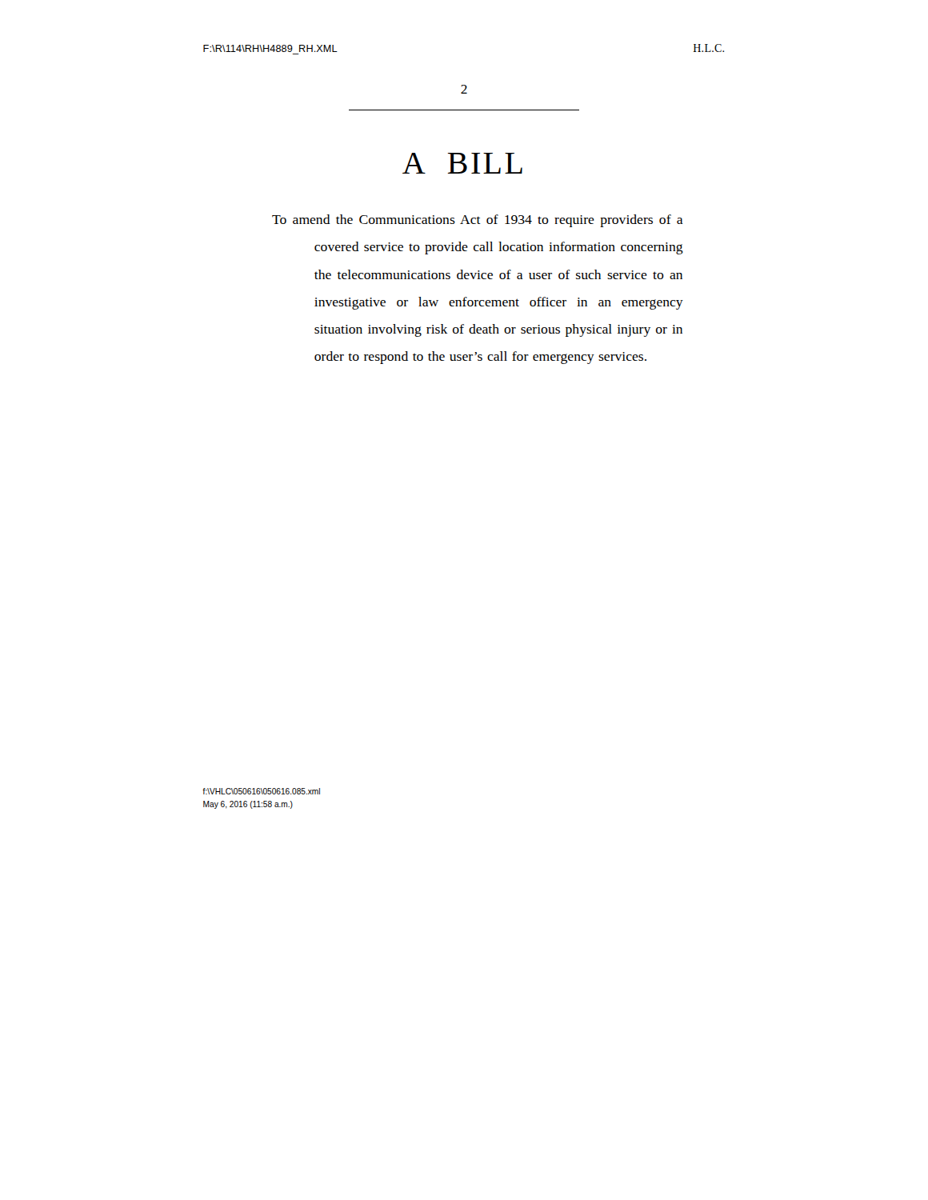F:\R\114\RH\H4889_RH.XML H.L.C.
2
A BILL
To amend the Communications Act of 1934 to require providers of a covered service to provide call location information concerning the telecommunications device of a user of such service to an investigative or law enforcement officer in an emergency situation involving risk of death or serious physical injury or in order to respond to the user’s call for emergency services.
f:\VHLC\050616\050616.085.xml
May 6, 2016 (11:58 a.m.)